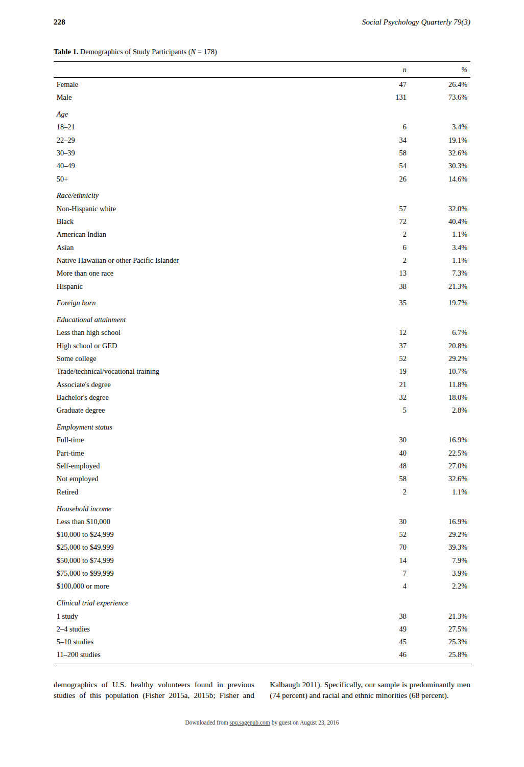228 Social Psychology Quarterly 79(3)
Table 1. Demographics of Study Participants ( N = 178)
| | n | % |
| --- | --- | --- |
| Female | 47 | 26.4% |
| Male | 131 | 73.6% |
| Age | | |
| 18–21 | 6 | 3.4% |
| 22–29 | 34 | 19.1% |
| 30–39 | 58 | 32.6% |
| 40–49 | 54 | 30.3% |
| 50+ | 26 | 14.6% |
| Race/ethnicity | | |
| Non-Hispanic white | 57 | 32.0% |
| Black | 72 | 40.4% |
| American Indian | 2 | 1.1% |
| Asian | 6 | 3.4% |
| Native Hawaiian or other Pacific Islander | 2 | 1.1% |
| More than one race | 13 | 7.3% |
| Hispanic | 38 | 21.3% |
| Foreign born | 35 | 19.7% |
| Educational attainment | | |
| Less than high school | 12 | 6.7% |
| High school or GED | 37 | 20.8% |
| Some college | 52 | 29.2% |
| Trade/technical/vocational training | 19 | 10.7% |
| Associate's degree | 21 | 11.8% |
| Bachelor's degree | 32 | 18.0% |
| Graduate degree | 5 | 2.8% |
| Employment status | | |
| Full-time | 30 | 16.9% |
| Part-time | 40 | 22.5% |
| Self-employed | 48 | 27.0% |
| Not employed | 58 | 32.6% |
| Retired | 2 | 1.1% |
| Household income | | |
| Less than $10,000 | 30 | 16.9% |
| $10,000 to $24,999 | 52 | 29.2% |
| $25,000 to $49,999 | 70 | 39.3% |
| $50,000 to $74,999 | 14 | 7.9% |
| $75,000 to $99,999 | 7 | 3.9% |
| $100,000 or more | 4 | 2.2% |
| Clinical trial experience | | |
| 1 study | 38 | 21.3% |
| 2–4 studies | 49 | 27.5% |
| 5–10 studies | 45 | 25.3% |
| 11–200 studies | 46 | 25.8% |
demographics of U.S. healthy volunteers found in previous studies of this population (Fisher 2015a, 2015b; Fisher and Kalbaugh 2011). Specifically, our sample is predominantly men (74 percent) and racial and ethnic minorities (68 percent).
Downloaded from spq.sagepub.com by guest on August 23, 2016